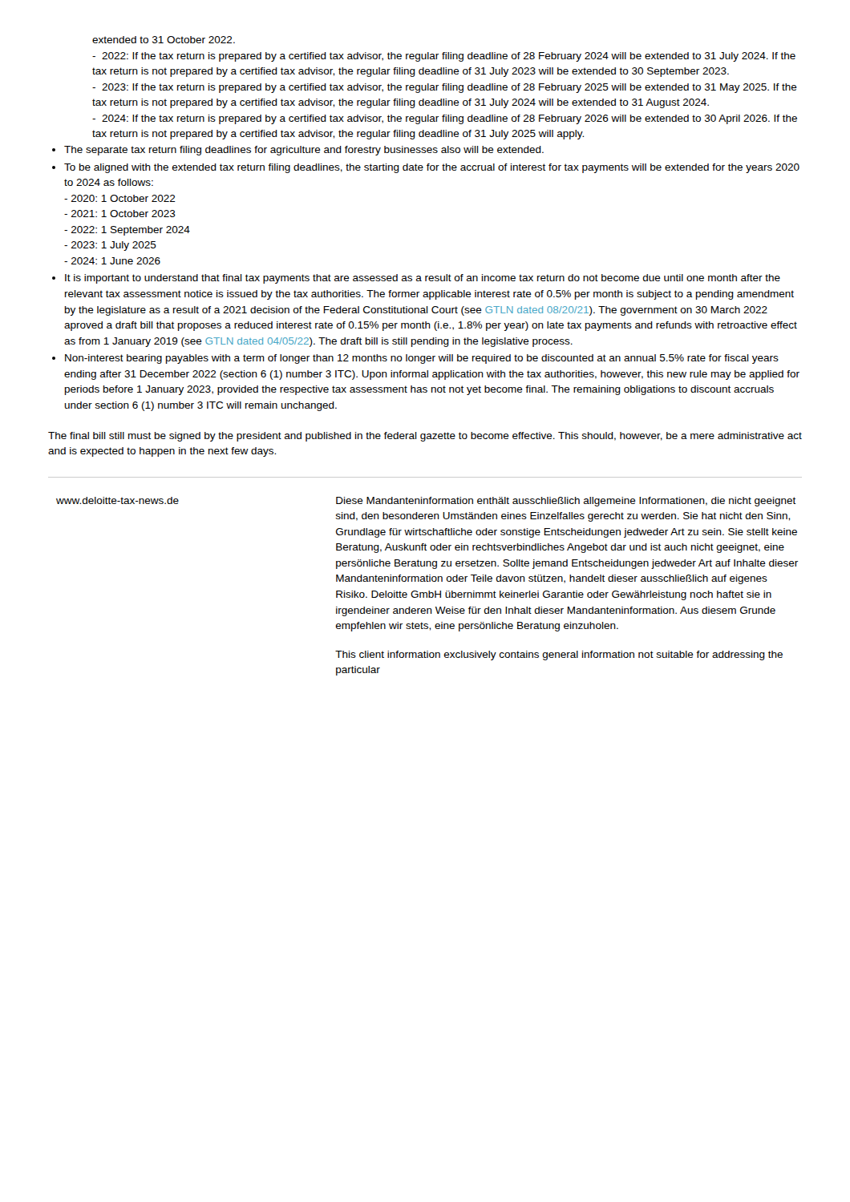extended to 31 October 2022.
- 2022: If the tax return is prepared by a certified tax advisor, the regular filing deadline of 28 February 2024 will be extended to 31 July 2024. If the tax return is not prepared by a certified tax advisor, the regular filing deadline of 31 July 2023 will be extended to 30 September 2023.
- 2023: If the tax return is prepared by a certified tax advisor, the regular filing deadline of 28 February 2025 will be extended to 31 May 2025. If the tax return is not prepared by a certified tax advisor, the regular filing deadline of 31 July 2024 will be extended to 31 August 2024.
- 2024: If the tax return is prepared by a certified tax advisor, the regular filing deadline of 28 February 2026 will be extended to 30 April 2026. If the tax return is not prepared by a certified tax advisor, the regular filing deadline of 31 July 2025 will apply.
The separate tax return filing deadlines for agriculture and forestry businesses also will be extended.
To be aligned with the extended tax return filing deadlines, the starting date for the accrual of interest for tax payments will be extended for the years 2020 to 2024 as follows:
- 2020: 1 October 2022
- 2021: 1 October 2023
- 2022: 1 September 2024
- 2023: 1 July 2025
- 2024: 1 June 2026
It is important to understand that final tax payments that are assessed as a result of an income tax return do not become due until one month after the relevant tax assessment notice is issued by the tax authorities. The former applicable interest rate of 0.5% per month is subject to a pending amendment by the legislature as a result of a 2021 decision of the Federal Constitutional Court (see GTLN dated 08/20/21). The government on 30 March 2022 aproved a draft bill that proposes a reduced interest rate of 0.15% per month (i.e., 1.8% per year) on late tax payments and refunds with retroactive effect as from 1 January 2019 (see GTLN dated 04/05/22). The draft bill is still pending in the legislative process.
Non-interest bearing payables with a term of longer than 12 months no longer will be required to be discounted at an annual 5.5% rate for fiscal years ending after 31 December 2022 (section 6 (1) number 3 ITC). Upon informal application with the tax authorities, however, this new rule may be applied for periods before 1 January 2023, provided the respective tax assessment has not not yet become final. The remaining obligations to discount accruals under section 6 (1) number 3 ITC will remain unchanged.
The final bill still must be signed by the president and published in the federal gazette to become effective. This should, however, be a mere administrative act and is expected to happen in the next few days.
| www.deloitte-tax-news.de | Diese Mandanteninformation enthält ausschließlich allgemeine Informationen, die nicht geeignet sind, den besonderen Umständen eines Einzelfalles gerecht zu werden. Sie hat nicht den Sinn, Grundlage für wirtschaftliche oder sonstige Entscheidungen jedweder Art zu sein. Sie stellt keine Beratung, Auskunft oder ein rechtsverbindliches Angebot dar und ist auch nicht geeignet, eine persönliche Beratung zu ersetzen. Sollte jemand Entscheidungen jedweder Art auf Inhalte dieser Mandanteninformation oder Teile davon stützen, handelt dieser ausschließlich auf eigenes Risiko. Deloitte GmbH übernimmt keinerlei Garantie oder Gewährleistung noch haftet sie in irgendeiner anderen Weise für den Inhalt dieser Mandanteninformation. Aus diesem Grunde empfehlen wir stets, eine persönliche Beratung einzuholen. This client information exclusively contains general information not suitable for addressing the particular |